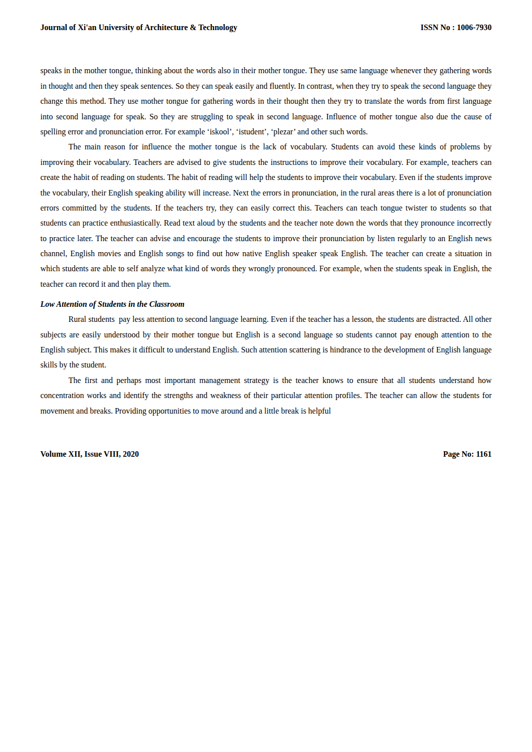Journal of Xi'an University of Architecture & Technology
ISSN No : 1006-7930
speaks in the mother tongue, thinking about the words also in their mother tongue. They use same language whenever they gathering words in thought and then they speak sentences. So they can speak easily and fluently. In contrast, when they try to speak the second language they change this method. They use mother tongue for gathering words in their thought then they try to translate the words from first language into second language for speak. So they are struggling to speak in second language. Influence of mother tongue also due the cause of spelling error and pronunciation error. For example ‘iskool’, ‘istudent’, ‘plezar’ and other such words.
The main reason for influence the mother tongue is the lack of vocabulary. Students can avoid these kinds of problems by improving their vocabulary. Teachers are advised to give students the instructions to improve their vocabulary. For example, teachers can create the habit of reading on students. The habit of reading will help the students to improve their vocabulary. Even if the students improve the vocabulary, their English speaking ability will increase. Next the errors in pronunciation, in the rural areas there is a lot of pronunciation errors committed by the students. If the teachers try, they can easily correct this. Teachers can teach tongue twister to students so that students can practice enthusiastically. Read text aloud by the students and the teacher note down the words that they pronounce incorrectly to practice later. The teacher can advise and encourage the students to improve their pronunciation by listen regularly to an English news channel, English movies and English songs to find out how native English speaker speak English. The teacher can create a situation in which students are able to self analyze what kind of words they wrongly pronounced. For example, when the students speak in English, the teacher can record it and then play them.
Low Attention of Students in the Classroom
Rural students pay less attention to second language learning. Even if the teacher has a lesson, the students are distracted. All other subjects are easily understood by their mother tongue but English is a second language so students cannot pay enough attention to the English subject. This makes it difficult to understand English. Such attention scattering is hindrance to the development of English language skills by the student.
The first and perhaps most important management strategy is the teacher knows to ensure that all students understand how concentration works and identify the strengths and weakness of their particular attention profiles. The teacher can allow the students for movement and breaks. Providing opportunities to move around and a little break is helpful
Volume XII, Issue VIII, 2020
Page No: 1161